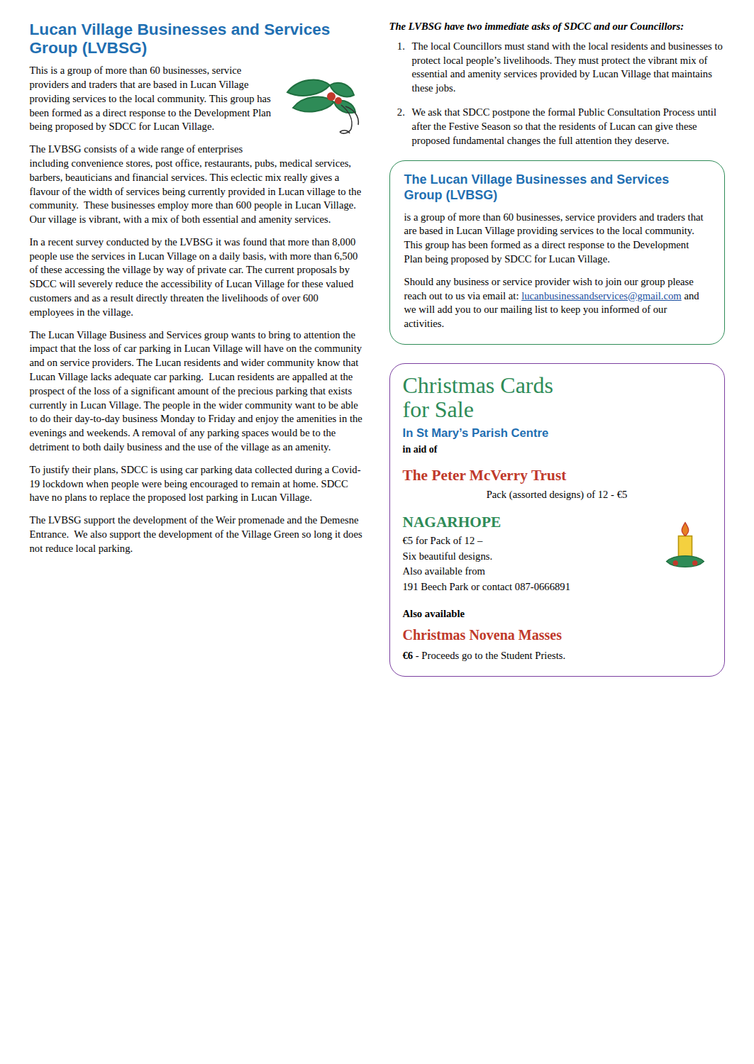Lucan Village Businesses and Services Group (LVBSG)
This is a group of more than 60 businesses, service providers and traders that are based in Lucan Village providing services to the local community. This group has been formed as a direct response to the Development Plan being proposed by SDCC for Lucan Village.
The LVBSG consists of a wide range of enterprises including convenience stores, post office, restaurants, pubs, medical services, barbers, beauticians and financial services. This eclectic mix really gives a flavour of the width of services being currently provided in Lucan village to the community. These businesses employ more than 600 people in Lucan Village. Our village is vibrant, with a mix of both essential and amenity services.
In a recent survey conducted by the LVBSG it was found that more than 8,000 people use the services in Lucan Village on a daily basis, with more than 6,500 of these accessing the village by way of private car. The current proposals by SDCC will severely reduce the accessibility of Lucan Village for these valued customers and as a result directly threaten the livelihoods of over 600 employees in the village.
The Lucan Village Business and Services group wants to bring to attention the impact that the loss of car parking in Lucan Village will have on the community and on service providers. The Lucan residents and wider community know that Lucan Village lacks adequate car parking. Lucan residents are appalled at the prospect of the loss of a significant amount of the precious parking that exists currently in Lucan Village. The people in the wider community want to be able to do their day-to-day business Monday to Friday and enjoy the amenities in the evenings and weekends. A removal of any parking spaces would be to the detriment to both daily business and the use of the village as an amenity.
To justify their plans, SDCC is using car parking data collected during a Covid-19 lockdown when people were being encouraged to remain at home. SDCC have no plans to replace the proposed lost parking in Lucan Village.
The LVBSG support the development of the Weir promenade and the Demesne Entrance. We also support the development of the Village Green so long it does not reduce local parking.
The LVBSG have two immediate asks of SDCC and our Councillors:
The local Councillors must stand with the local residents and businesses to protect local people’s livelihoods. They must protect the vibrant mix of essential and amenity services provided by Lucan Village that maintains these jobs.
We ask that SDCC postpone the formal Public Consultation Process until after the Festive Season so that the residents of Lucan can give these proposed fundamental changes the full attention they deserve.
The Lucan Village Businesses and Services Group (LVBSG)
is a group of more than 60 businesses, service providers and traders that are based in Lucan Village providing services to the local community. This group has been formed as a direct response to the Development Plan being proposed by SDCC for Lucan Village.
Should any business or service provider wish to join our group please reach out to us via email at: lucanbusinessandservices@gmail.com and we will add you to our mailing list to keep you informed of our activities.
Christmas Cards
for Sale
In St Mary’s Parish Centre
in aid of
The Peter McVerry Trust
Pack (assorted designs) of 12 - €5
NAGARHOPE
€5 for Pack of 12 –
Six beautiful designs.
Also available from
191 Beech Park or contact 087-0666891
Also available
Christmas Novena Masses
€6 - Proceeds go to the Student Priests.